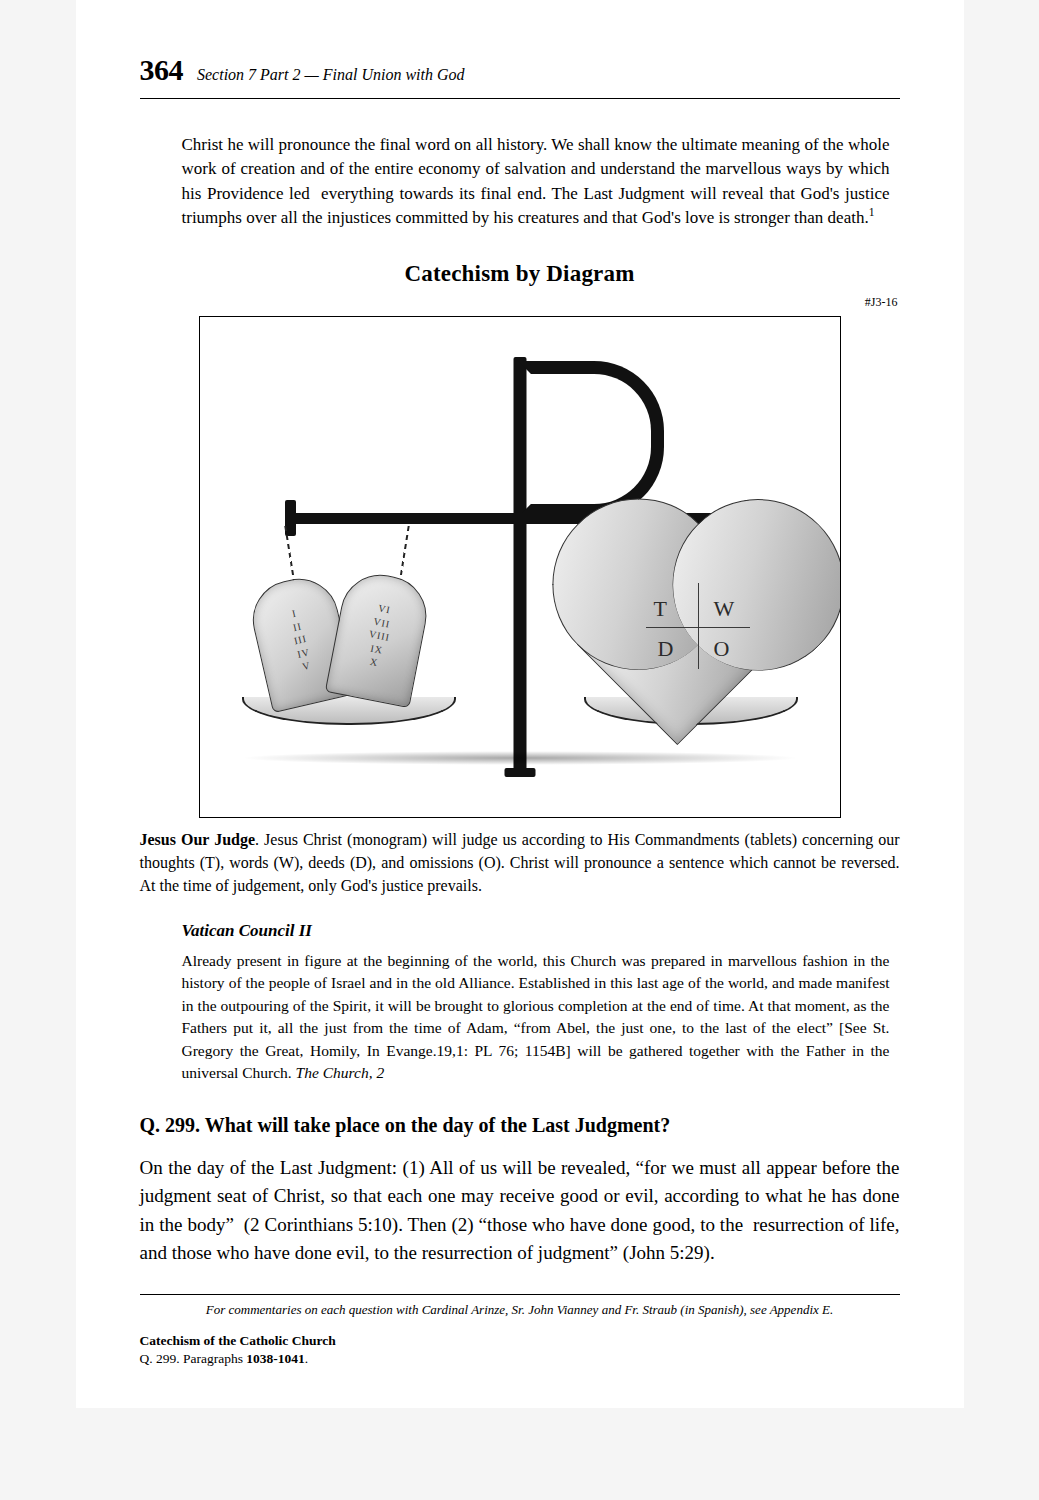364 Section 7 Part 2 — Final Union with God
Christ he will pronounce the final word on all history. We shall know the ultimate meaning of the whole work of creation and of the entire economy of salvation and understand the marvellous ways by which his Providence led everything towards its final end. The Last Judgment will reveal that God's justice triumphs over all the injustices committed by his creatures and that God's love is stronger than death.1
Catechism by Diagram
#J3-16
I
II
III
IV
V
VI
VII
VIII
IX
X
T W D O
Jesus Our Judge. Jesus Christ (monogram) will judge us according to His Commandments (tablets) concerning our thoughts (T), words (W), deeds (D), and omissions (O). Christ will pronounce a sentence which cannot be reversed. At the time of judgement, only God's justice prevails.
Vatican Council II
Already present in figure at the beginning of the world, this Church was prepared in marvellous fashion in the history of the people of Israel and in the old Alliance. Established in this last age of the world, and made manifest in the outpouring of the Spirit, it will be brought to glorious completion at the end of time. At that moment, as the Fathers put it, all the just from the time of Adam, “from Abel, the just one, to the last of the elect” [See St. Gregory the Great, Homily, In Evange.19,1: PL 76; 1154B] will be gathered together with the Father in the universal Church. The Church, 2
Q. 299. What will take place on the day of the Last Judgment?
On the day of the Last Judgment: (1) All of us will be revealed, “for we must all appear before the judgment seat of Christ, so that each one may receive good or evil, according to what he has done in the body” (2 Corinthians 5:10). Then (2) “those who have done good, to the resurrection of life, and those who have done evil, to the resurrection of judgment” (John 5:29).
For commentaries on each question with Cardinal Arinze, Sr. John Vianney and Fr. Straub (in Spanish), see Appendix E.
Catechism of the Catholic Church
Q. 299. Paragraphs 1038-1041.